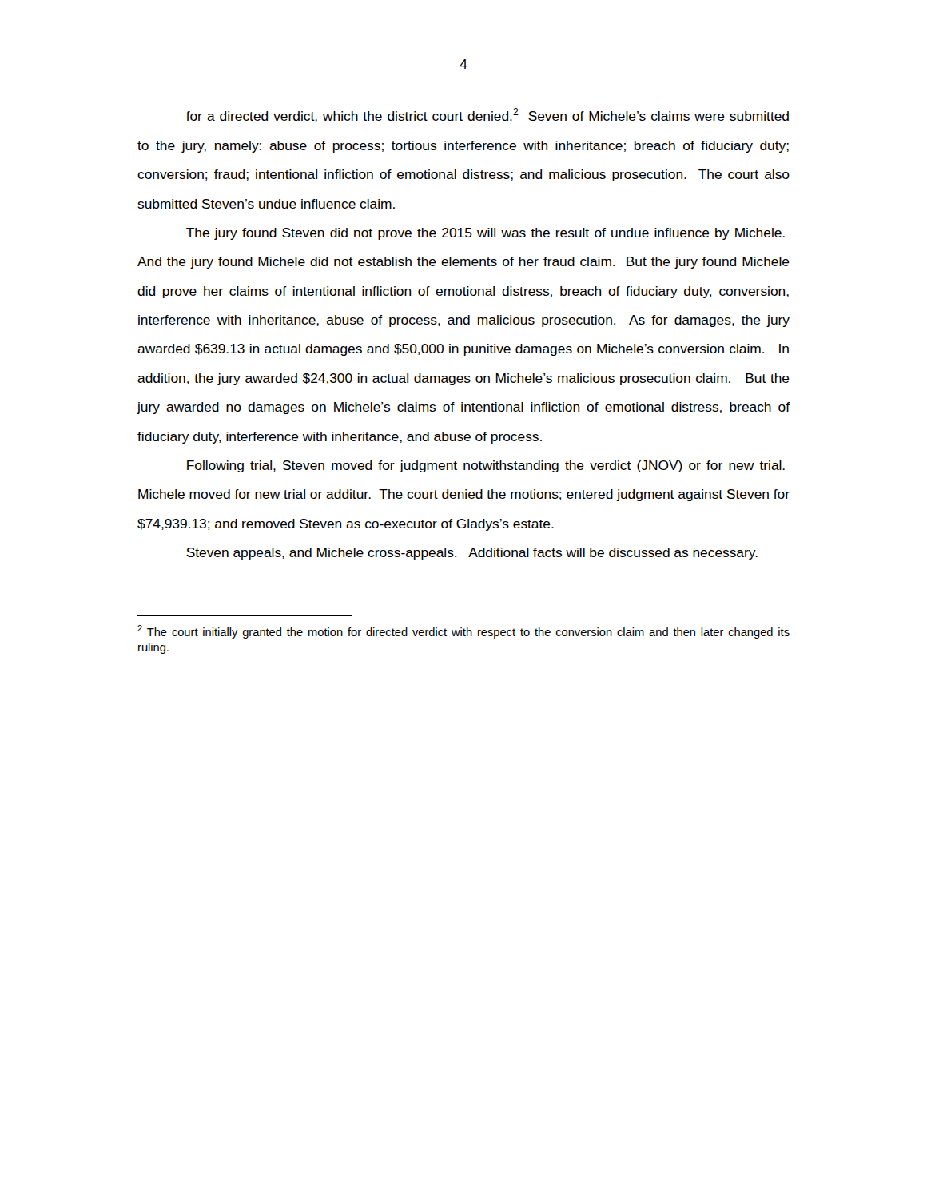4
for a directed verdict, which the district court denied.2 Seven of Michele’s claims were submitted to the jury, namely: abuse of process; tortious interference with inheritance; breach of fiduciary duty; conversion; fraud; intentional infliction of emotional distress; and malicious prosecution. The court also submitted Steven’s undue influence claim.
The jury found Steven did not prove the 2015 will was the result of undue influence by Michele. And the jury found Michele did not establish the elements of her fraud claim. But the jury found Michele did prove her claims of intentional infliction of emotional distress, breach of fiduciary duty, conversion, interference with inheritance, abuse of process, and malicious prosecution. As for damages, the jury awarded $639.13 in actual damages and $50,000 in punitive damages on Michele’s conversion claim. In addition, the jury awarded $24,300 in actual damages on Michele’s malicious prosecution claim. But the jury awarded no damages on Michele’s claims of intentional infliction of emotional distress, breach of fiduciary duty, interference with inheritance, and abuse of process.
Following trial, Steven moved for judgment notwithstanding the verdict (JNOV) or for new trial. Michele moved for new trial or additur. The court denied the motions; entered judgment against Steven for $74,939.13; and removed Steven as co-executor of Gladys’s estate.
Steven appeals, and Michele cross-appeals. Additional facts will be discussed as necessary.
2 The court initially granted the motion for directed verdict with respect to the conversion claim and then later changed its ruling.